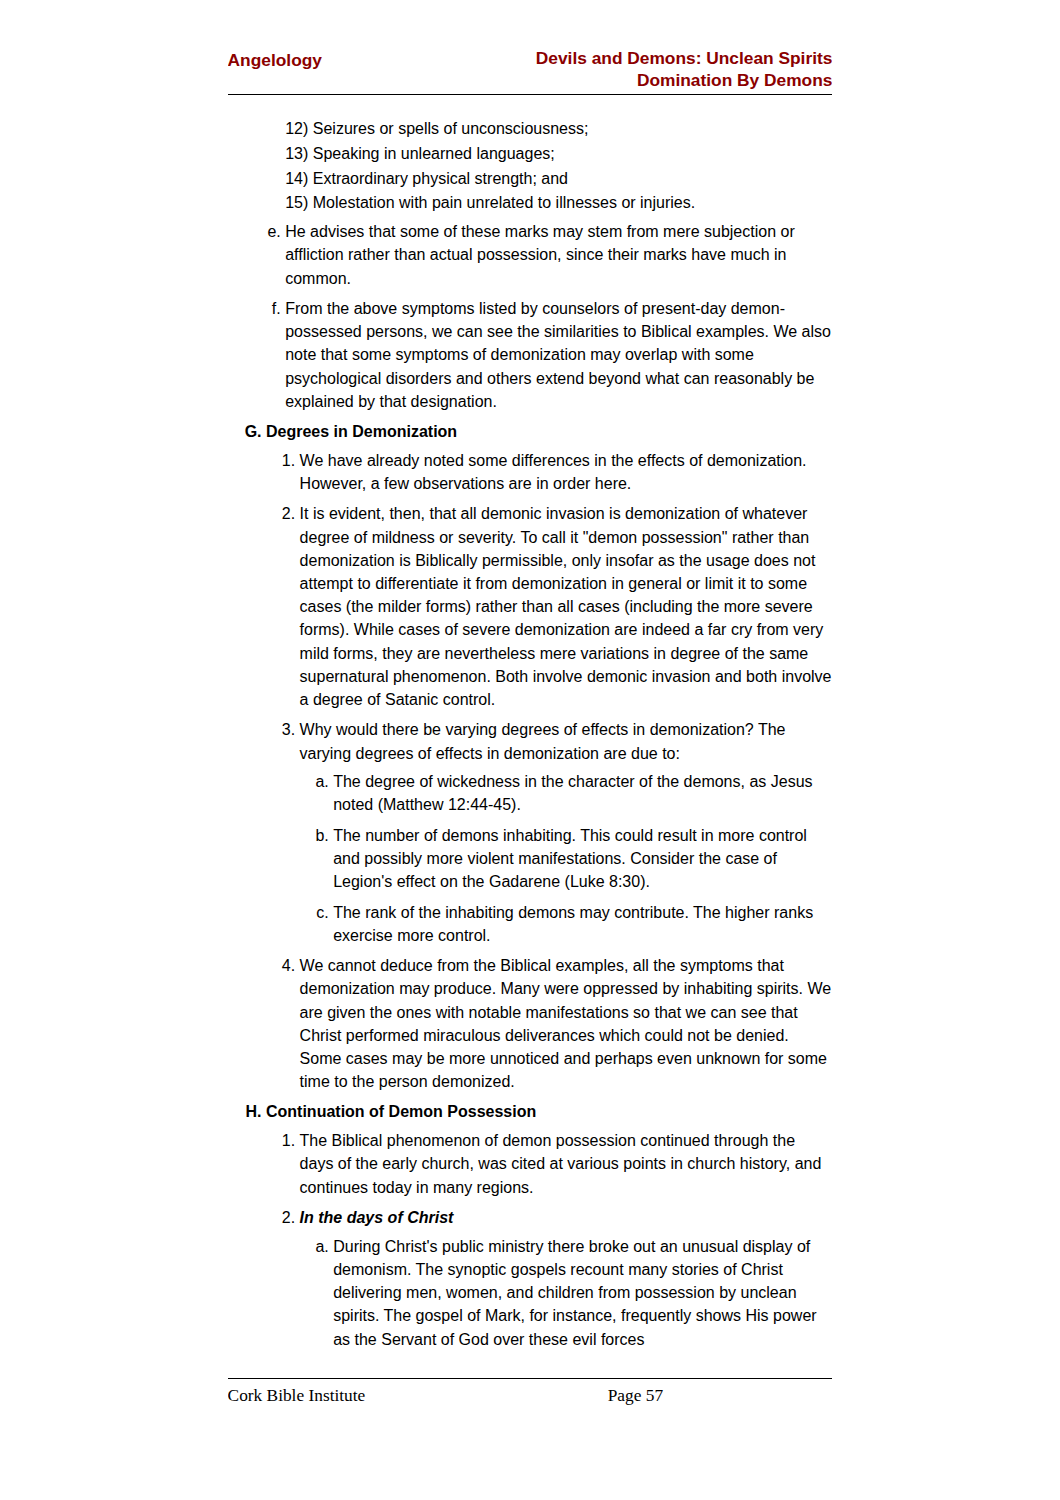Angelology
Devils and Demons: Unclean Spirits
Domination By Demons
12) Seizures or spells of unconsciousness;
13) Speaking in unlearned languages;
14) Extraordinary physical strength; and
15) Molestation with pain unrelated to illnesses or injuries.
He advises that some of these marks may stem from mere subjection or affliction rather than actual possession, since their marks have much in common.
From the above symptoms listed by counselors of present-day demon-possessed persons, we can see the similarities to Biblical examples. We also note that some symptoms of demonization may overlap with some psychological disorders and others extend beyond what can reasonably be explained by that designation.
Degrees in Demonization
We have already noted some differences in the effects of demonization. However, a few observations are in order here.
It is evident, then, that all demonic invasion is demonization of whatever degree of mildness or severity. To call it "demon possession" rather than demonization is Biblically permissible, only insofar as the usage does not attempt to differentiate it from demonization in general or limit it to some cases (the milder forms) rather than all cases (including the more severe forms). While cases of severe demonization are indeed a far cry from very mild forms, they are nevertheless mere variations in degree of the same supernatural phenomenon. Both involve demonic invasion and both involve a degree of Satanic control.
Why would there be varying degrees of effects in demonization? The varying degrees of effects in demonization are due to:
The degree of wickedness in the character of the demons, as Jesus noted (Matthew 12:44-45).
The number of demons inhabiting. This could result in more control and possibly more violent manifestations. Consider the case of Legion's effect on the Gadarene (Luke 8:30).
The rank of the inhabiting demons may contribute. The higher ranks exercise more control.
We cannot deduce from the Biblical examples, all the symptoms that demonization may produce. Many were oppressed by inhabiting spirits. We are given the ones with notable manifestations so that we can see that Christ performed miraculous deliverances which could not be denied. Some cases may be more unnoticed and perhaps even unknown for some time to the person demonized.
Continuation of Demon Possession
The Biblical phenomenon of demon possession continued through the days of the early church, was cited at various points in church history, and continues today in many regions.
In the days of Christ
During Christ's public ministry there broke out an unusual display of demonism. The synoptic gospels recount many stories of Christ delivering men, women, and children from possession by unclean spirits. The gospel of Mark, for instance, frequently shows His power as the Servant of God over these evil forces
Cork Bible Institute
Page 57